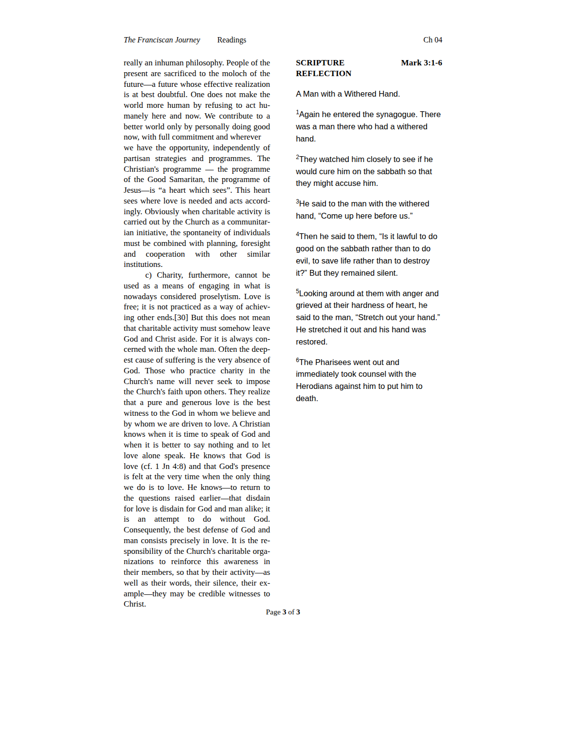The Franciscan Journey Readings Ch 04
really an inhuman philosophy. People of the present are sacrificed to the moloch of the future—a future whose effective realization is at best doubtful. One does not make the world more human by refusing to act humanely here and now. We contribute to a better world only by personally doing good now, with full commitment and wherever
we have the opportunity, independently of partisan strategies and programmes. The Christian's programme — the programme of the Good Samaritan, the programme of Jesus—is “a heart which sees”. This heart sees where love is needed and acts accordingly. Obviously when charitable activity is carried out by the Church as a communitarian initiative, the spontaneity of individuals must be combined with planning, foresight and cooperation with other similar institutions.
c) Charity, furthermore, cannot be used as a means of engaging in what is nowadays considered proselytism. Love is free; it is not practiced as a way of achieving other ends.[30] But this does not mean that charitable activity must somehow leave God and Christ aside. For it is always concerned with the whole man. Often the deepest cause of suffering is the very absence of God. Those who practice charity in the Church's name will never seek to impose the Church's faith upon others. They realize that a pure and generous love is the best witness to the God in whom we believe and by whom we are driven to love. A Christian knows when it is time to speak of God and when it is better to say nothing and to let love alone speak. He knows that God is love (cf. 1 Jn 4:8) and that God's presence is felt at the very time when the only thing we do is to love. He knows—to return to the questions raised earlier—that disdain for love is disdain for God and man alike; it is an attempt to do without God. Consequently, the best defense of God and man consists precisely in love. It is the responsibility of the Church's charitable organizations to reinforce this awareness in their members, so that by their activity—as well as their words, their silence, their example—they may be credible witnesses to Christ.
SCRIPTURE REFLECTION Mark 3:1-6
A Man with a Withered Hand.
1 Again he entered the synagogue. There was a man there who had a withered hand.
2 They watched him closely to see if he would cure him on the sabbath so that they might accuse him.
3 He said to the man with the withered hand, “Come up here before us.”
4 Then he said to them, “Is it lawful to do good on the sabbath rather than to do evil, to save life rather than to destroy it?” But they remained silent.
5 Looking around at them with anger and grieved at their hardness of heart, he said to the man, “Stretch out your hand.” He stretched it out and his hand was restored.
6 The Pharisees went out and immediately took counsel with the Herodians against him to put him to death.
Page 3 of 3